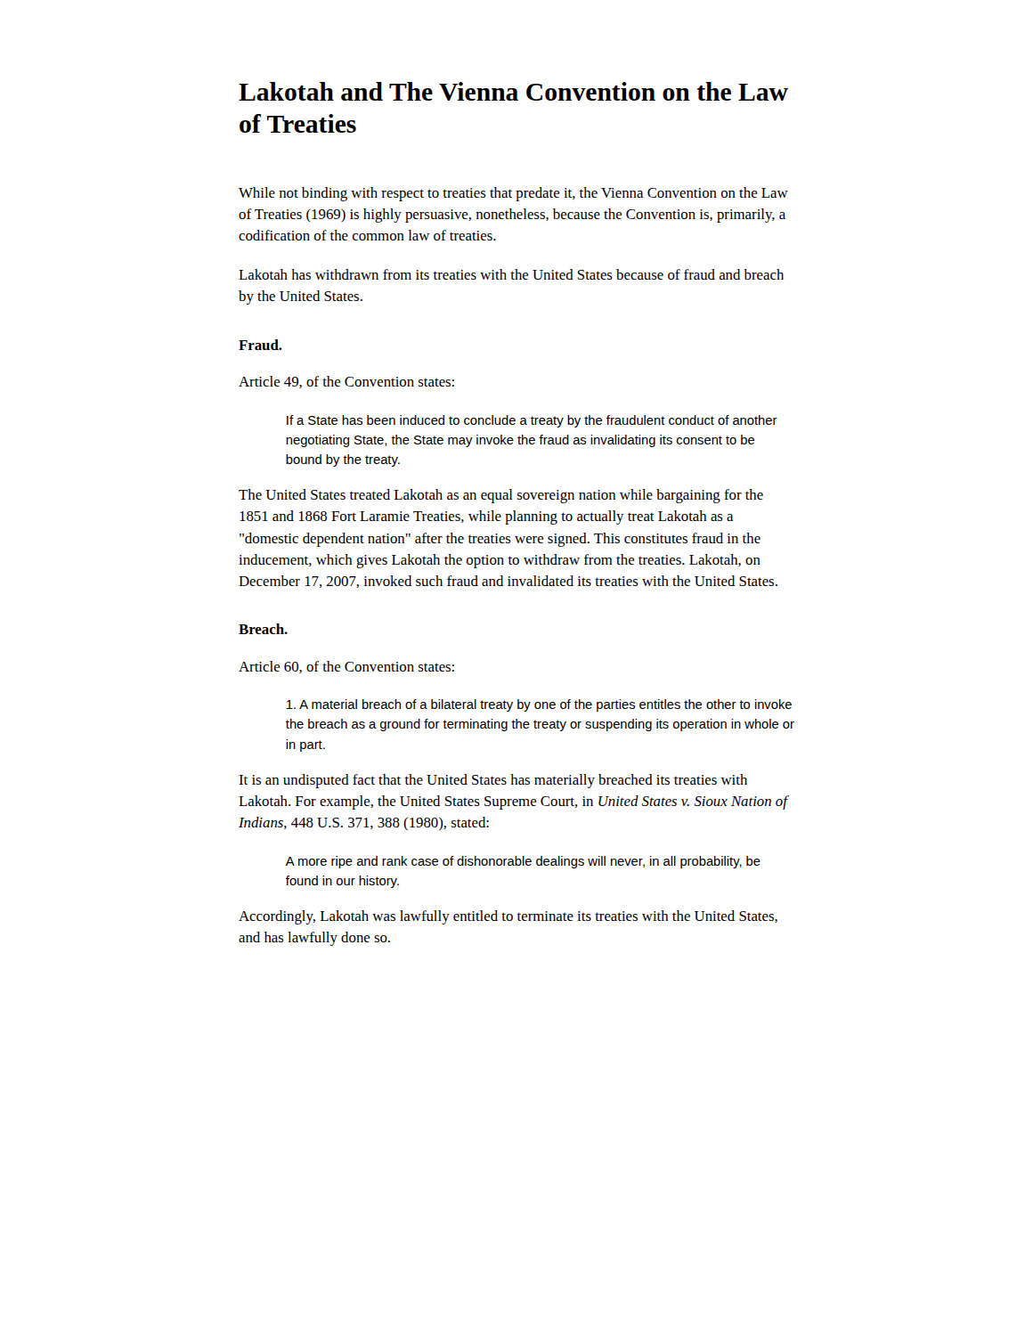Lakotah and The Vienna Convention on the Law of Treaties
While not binding with respect to treaties that predate it, the Vienna Convention on the Law of Treaties (1969) is highly persuasive, nonetheless, because the Convention is, primarily, a codification of the common law of treaties.
Lakotah has withdrawn from its treaties with the United States because of fraud and breach by the United States.
Fraud.
Article 49, of the Convention states:
If a State has been induced to conclude a treaty by the fraudulent conduct of another negotiating State, the State may invoke the fraud as invalidating its consent to be bound by the treaty.
The United States treated Lakotah as an equal sovereign nation while bargaining for the 1851 and 1868 Fort Laramie Treaties, while planning to actually treat Lakotah as a "domestic dependent nation" after the treaties were signed. This constitutes fraud in the inducement, which gives Lakotah the option to withdraw from the treaties. Lakotah, on December 17, 2007, invoked such fraud and invalidated its treaties with the United States.
Breach.
Article 60, of the Convention states:
1. A material breach of a bilateral treaty by one of the parties entitles the other to invoke the breach as a ground for terminating the treaty or suspending its operation in whole or in part.
It is an undisputed fact that the United States has materially breached its treaties with Lakotah. For example, the United States Supreme Court, in United States v. Sioux Nation of Indians, 448 U.S. 371, 388 (1980), stated:
A more ripe and rank case of dishonorable dealings will never, in all probability, be found in our history.
Accordingly, Lakotah was lawfully entitled to terminate its treaties with the United States, and has lawfully done so.